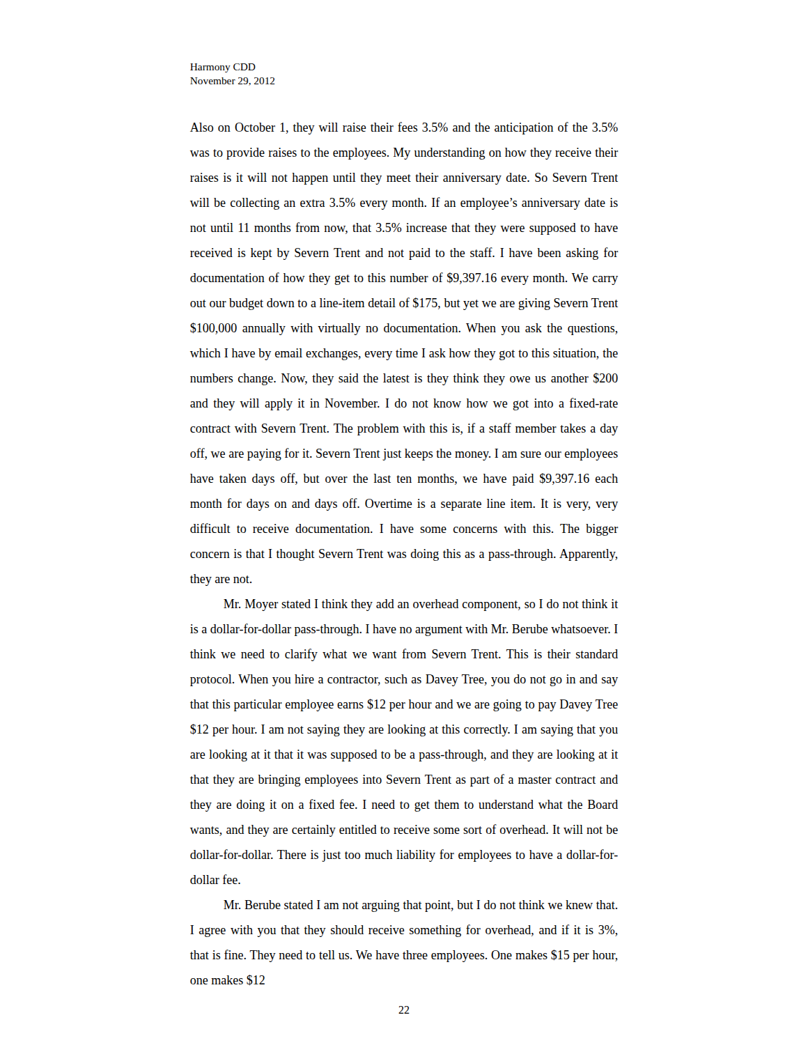Harmony CDD November 29, 2012
Also on October 1, they will raise their fees 3.5% and the anticipation of the 3.5% was to provide raises to the employees. My understanding on how they receive their raises is it will not happen until they meet their anniversary date. So Severn Trent will be collecting an extra 3.5% every month. If an employee’s anniversary date is not until 11 months from now, that 3.5% increase that they were supposed to have received is kept by Severn Trent and not paid to the staff. I have been asking for documentation of how they get to this number of $9,397.16 every month. We carry out our budget down to a line-item detail of $175, but yet we are giving Severn Trent $100,000 annually with virtually no documentation. When you ask the questions, which I have by email exchanges, every time I ask how they got to this situation, the numbers change. Now, they said the latest is they think they owe us another $200 and they will apply it in November. I do not know how we got into a fixed-rate contract with Severn Trent. The problem with this is, if a staff member takes a day off, we are paying for it. Severn Trent just keeps the money. I am sure our employees have taken days off, but over the last ten months, we have paid $9,397.16 each month for days on and days off. Overtime is a separate line item. It is very, very difficult to receive documentation. I have some concerns with this. The bigger concern is that I thought Severn Trent was doing this as a pass-through. Apparently, they are not.
Mr. Moyer stated I think they add an overhead component, so I do not think it is a dollar-for-dollar pass-through. I have no argument with Mr. Berube whatsoever. I think we need to clarify what we want from Severn Trent. This is their standard protocol. When you hire a contractor, such as Davey Tree, you do not go in and say that this particular employee earns $12 per hour and we are going to pay Davey Tree $12 per hour. I am not saying they are looking at this correctly. I am saying that you are looking at it that it was supposed to be a pass-through, and they are looking at it that they are bringing employees into Severn Trent as part of a master contract and they are doing it on a fixed fee. I need to get them to understand what the Board wants, and they are certainly entitled to receive some sort of overhead. It will not be dollar-for-dollar. There is just too much liability for employees to have a dollar-for-dollar fee.
Mr. Berube stated I am not arguing that point, but I do not think we knew that. I agree with you that they should receive something for overhead, and if it is 3%, that is fine. They need to tell us. We have three employees. One makes $15 per hour, one makes $12
22